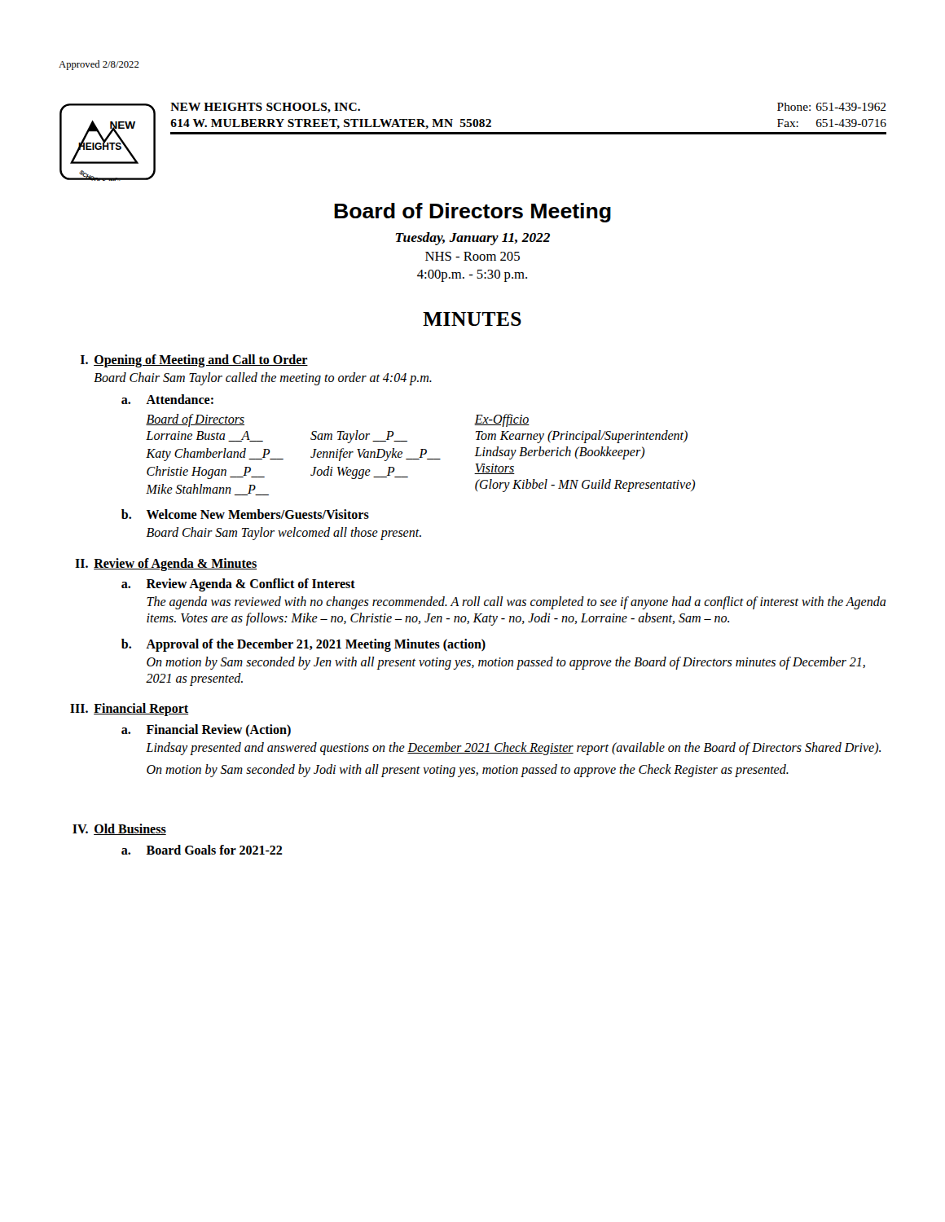Approved 2/8/2022
NEW HEIGHTS SCHOOLS, INC.
NEW HEIGHTS SCHOOLS, INC. Phone: 651-439-1962
614 W. MULBERRY STREET, STILLWATER, MN 55082 Fax: 651-439-0716
Board of Directors Meeting
Tuesday, January 11, 2022
NHS - Room 205
4:00p.m. - 5:30 p.m.
MINUTES
Opening of Meeting and Call to Order
Board Chair Sam Taylor called the meeting to order at 4:04 p.m.
Attendance:
Board of Directors
Lorraine Busta __A__
Sam Taylor __P__
Katy Chamberland __P__
Jennifer VanDyke __P__
Christie Hogan __P__
Jodi Wegge __P__
Mike Stahlmann __P__
Ex-Officio
Tom Kearney (Principal/Superintendent)
Lindsay Berberich (Bookkeeper)
Visitors
(Glory Kibbel - MN Guild Representative)
Welcome New Members/Guests/Visitors
Board Chair Sam Taylor welcomed all those present.
Review of Agenda & Minutes
Review Agenda & Conflict of Interest
The agenda was reviewed with no changes recommended. A roll call was completed to see if anyone had a conflict of interest with the Agenda items. Votes are as follows: Mike – no, Christie – no, Jen - no, Katy - no, Jodi - no, Lorraine - absent, Sam – no.
Approval of the December 21, 2021 Meeting Minutes (action)
On motion by Sam seconded by Jen with all present voting yes, motion passed to approve the Board of Directors minutes of December 21, 2021 as presented.
Financial Report
Financial Review (Action)
Lindsay presented and answered questions on the December 2021 Check Register report (available on the Board of Directors Shared Drive).
On motion by Sam seconded by Jodi with all present voting yes, motion passed to approve the Check Register as presented.
Old Business
Board Goals for 2021-22